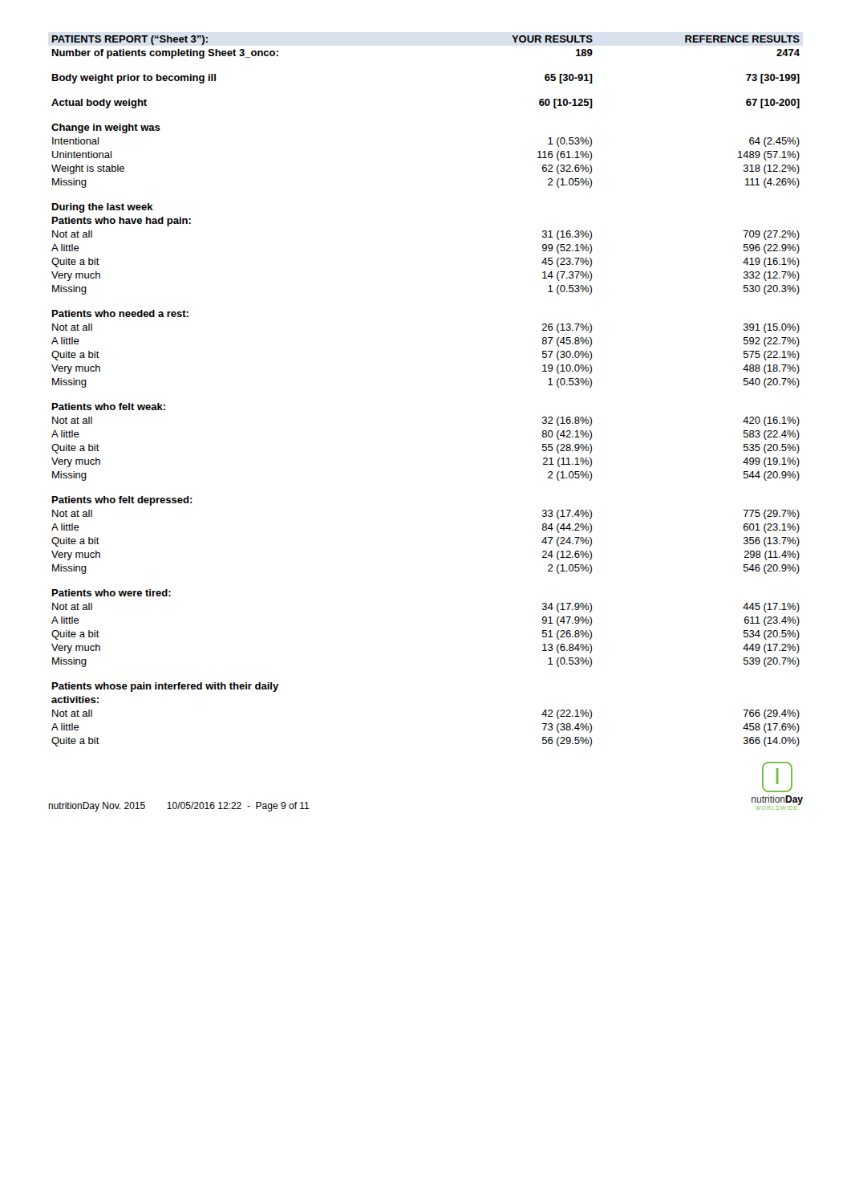| PATIENTS REPORT (“Sheet 3”): | YOUR RESULTS | REFERENCE RESULTS |
| --- | --- | --- |
| Number of patients completing Sheet 3_onco: | 189 | 2474 |
| Body weight prior to becoming ill | 65 [30-91] | 73 [30-199] |
| Actual body weight | 60 [10-125] | 67 [10-200] |
| Change in weight was | | |
| Intentional | 1 (0.53%) | 64 (2.45%) |
| Unintentional | 116 (61.1%) | 1489 (57.1%) |
| Weight is stable | 62 (32.6%) | 318 (12.2%) |
| Missing | 2 (1.05%) | 111 (4.26%) |
| During the last week | | |
| Patients who have had pain: | | |
| Not at all | 31 (16.3%) | 709 (27.2%) |
| A little | 99 (52.1%) | 596 (22.9%) |
| Quite a bit | 45 (23.7%) | 419 (16.1%) |
| Very much | 14 (7.37%) | 332 (12.7%) |
| Missing | 1 (0.53%) | 530 (20.3%) |
| Patients who needed a rest: | | |
| Not at all | 26 (13.7%) | 391 (15.0%) |
| A little | 87 (45.8%) | 592 (22.7%) |
| Quite a bit | 57 (30.0%) | 575 (22.1%) |
| Very much | 19 (10.0%) | 488 (18.7%) |
| Missing | 1 (0.53%) | 540 (20.7%) |
| Patients who felt weak: | | |
| Not at all | 32 (16.8%) | 420 (16.1%) |
| A little | 80 (42.1%) | 583 (22.4%) |
| Quite a bit | 55 (28.9%) | 535 (20.5%) |
| Very much | 21 (11.1%) | 499 (19.1%) |
| Missing | 2 (1.05%) | 544 (20.9%) |
| Patients who felt depressed: | | |
| Not at all | 33 (17.4%) | 775 (29.7%) |
| A little | 84 (44.2%) | 601 (23.1%) |
| Quite a bit | 47 (24.7%) | 356 (13.7%) |
| Very much | 24 (12.6%) | 298 (11.4%) |
| Missing | 2 (1.05%) | 546 (20.9%) |
| Patients who were tired: | | |
| Not at all | 34 (17.9%) | 445 (17.1%) |
| A little | 91 (47.9%) | 611 (23.4%) |
| Quite a bit | 51 (26.8%) | 534 (20.5%) |
| Very much | 13 (6.84%) | 449 (17.2%) |
| Missing | 1 (0.53%) | 539 (20.7%) |
| Patients whose pain interfered with their daily | | |
| activities: | | |
| Not at all | 42 (22.1%) | 766 (29.4%) |
| A little | 73 (38.4%) | 458 (17.6%) |
| Quite a bit | 56 (29.5%) | 366 (14.0%) |
nutritionDay Nov. 2015 10/05/2016 12:22 - Page 9 of 11
nutritionDay
WORLDWIDE